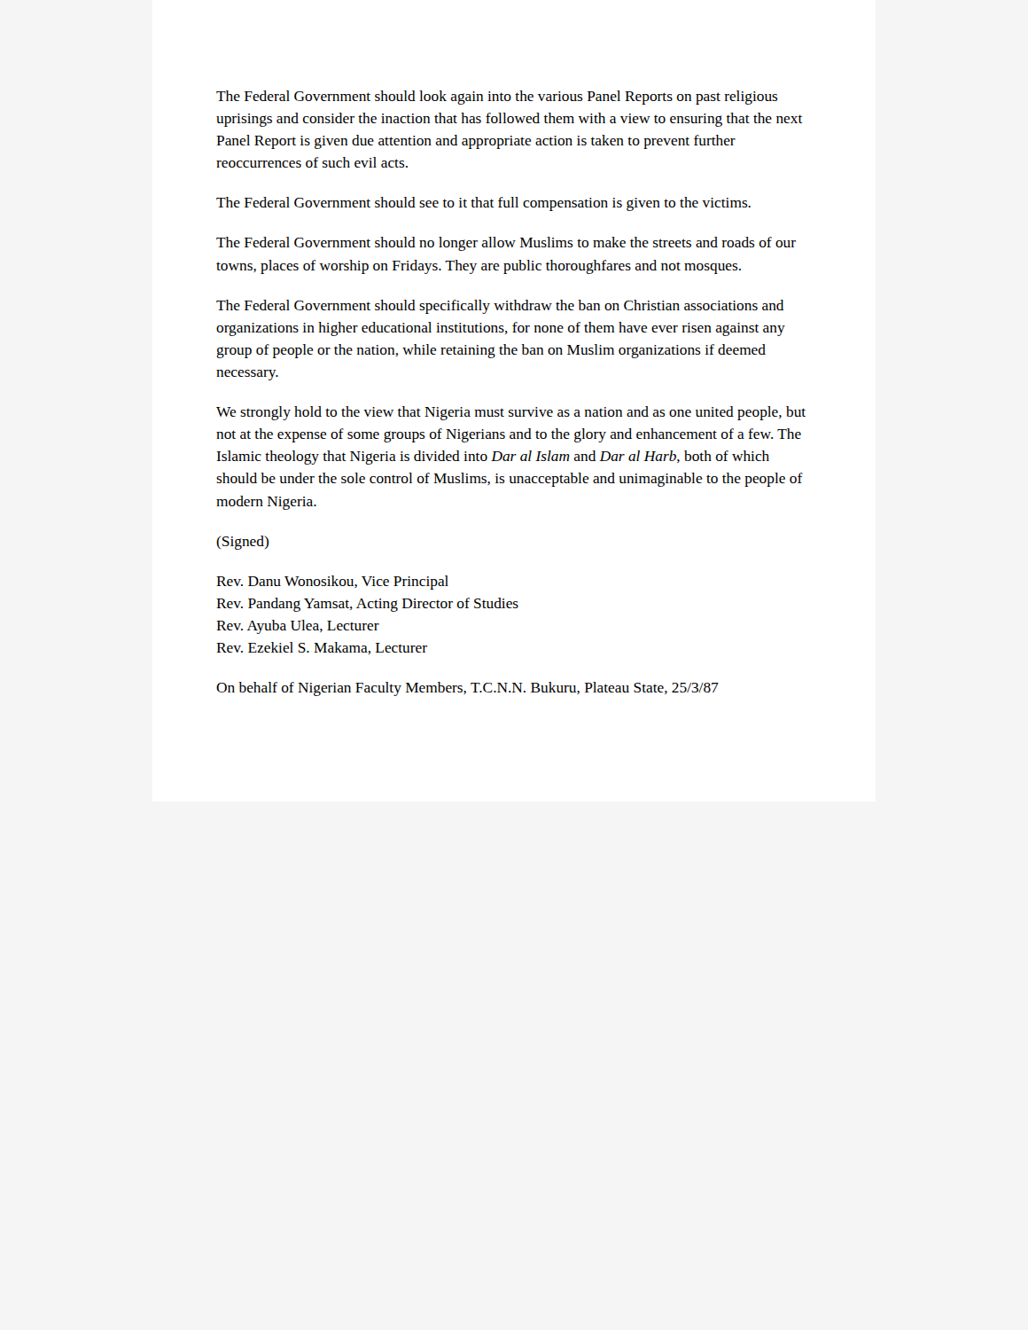The Federal Government should look again into the various Panel Reports on past religious uprisings and consider the inaction that has followed them with a view to ensuring that the next Panel Report is given due attention and appropriate action is taken to prevent further reoccurrences of such evil acts.
The Federal Government should see to it that full compensation is given to the victims.
The Federal Government should no longer allow Muslims to make the streets and roads of our towns, places of worship on Fridays. They are public thoroughfares and not mosques.
The Federal Government should specifically withdraw the ban on Christian associations and organizations in higher educational institutions, for none of them have ever risen against any group of people or the nation, while retaining the ban on Muslim organizations if deemed necessary.
We strongly hold to the view that Nigeria must survive as a nation and as one united people, but not at the expense of some groups of Nigerians and to the glory and enhancement of a few. The Islamic theology that Nigeria is divided into Dar al Islam and Dar al Harb, both of which should be under the sole control of Muslims, is unacceptable and unimaginable to the people of modern Nigeria.
(Signed)
Rev. Danu Wonosikou, Vice Principal
Rev. Pandang Yamsat, Acting Director of Studies
Rev. Ayuba Ulea, Lecturer
Rev. Ezekiel S. Makama, Lecturer
On behalf of Nigerian Faculty Members, T.C.N.N. Bukuru, Plateau State, 25/3/87